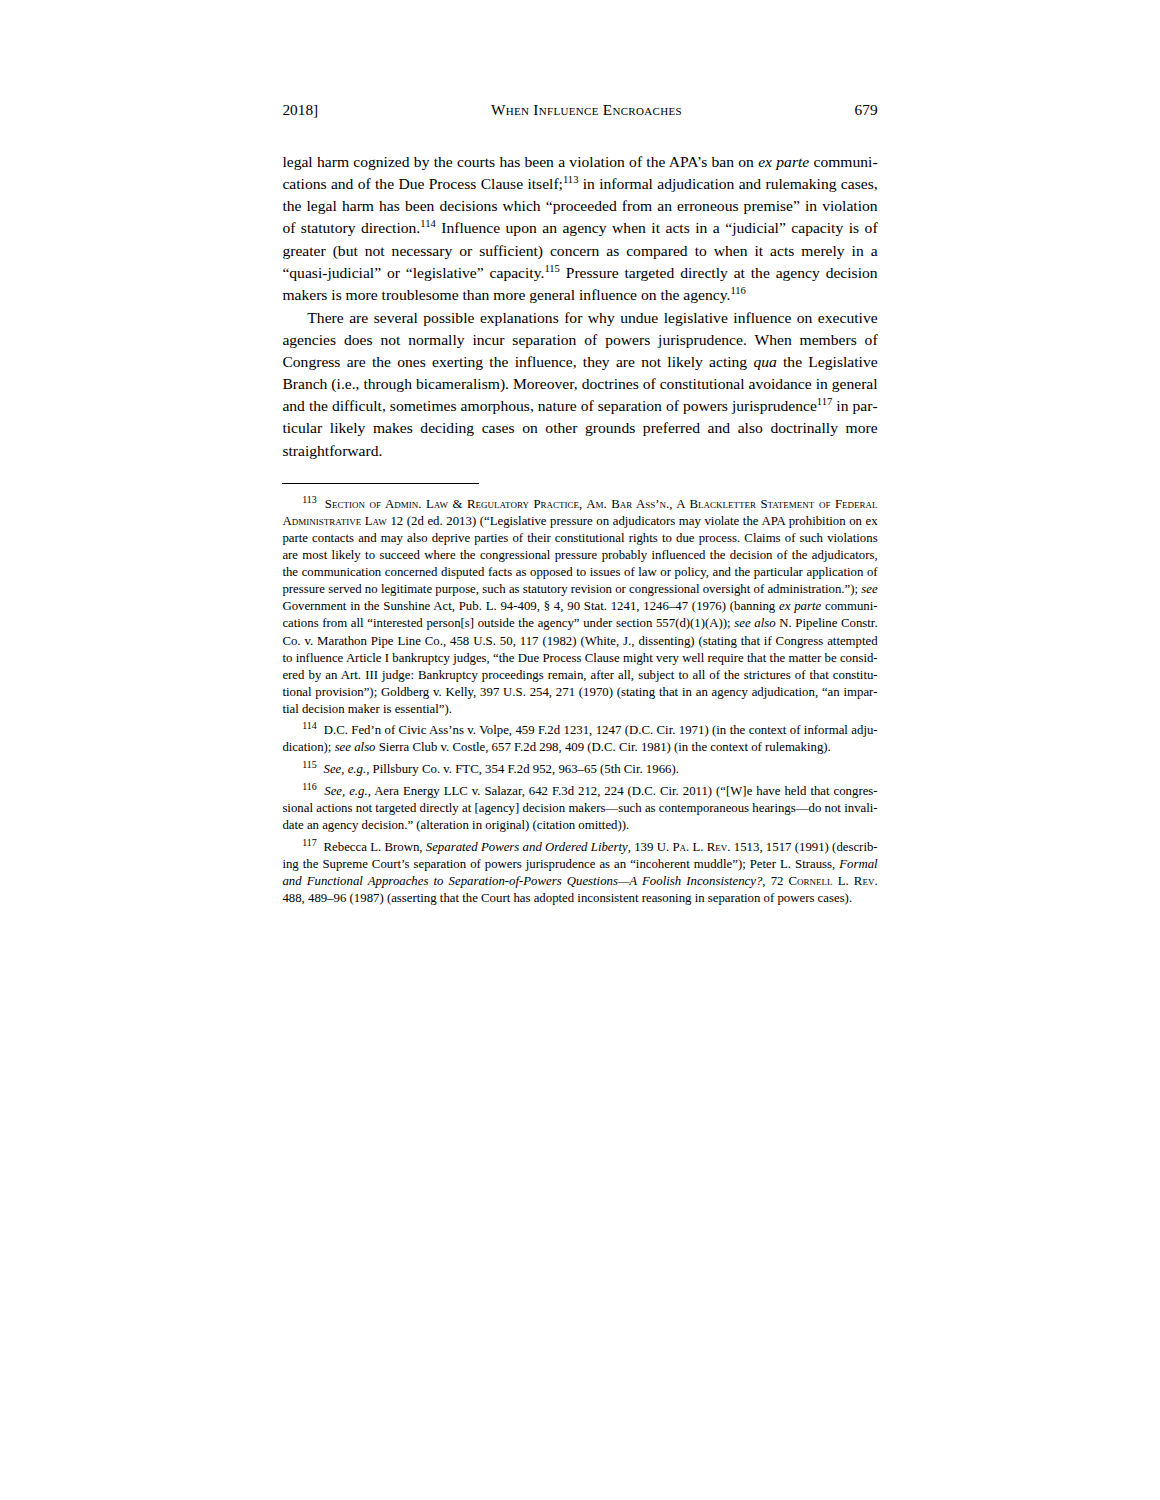2018] When Influence Encroaches 679
legal harm cognized by the courts has been a violation of the APA’s ban on ex parte communications and of the Due Process Clause itself;113 in informal adjudication and rulemaking cases, the legal harm has been decisions which “proceeded from an erroneous premise” in violation of statutory direction.114 Influence upon an agency when it acts in a “judicial” capacity is of greater (but not necessary or sufficient) concern as compared to when it acts merely in a “quasi-judicial” or “legislative” capacity.115 Pressure targeted directly at the agency decision makers is more troublesome than more general influence on the agency.116
There are several possible explanations for why undue legislative influence on executive agencies does not normally incur separation of powers jurisprudence. When members of Congress are the ones exerting the influence, they are not likely acting qua the Legislative Branch (i.e., through bicameralism). Moreover, doctrines of constitutional avoidance in general and the difficult, sometimes amorphous, nature of separation of powers jurisprudence117 in particular likely makes deciding cases on other grounds preferred and also doctrinally more straightforward.
113 Section of Admin. Law & Regulatory Practice, Am. Bar Ass’n., A Blackletter Statement of Federal Administrative Law 12 (2d ed. 2013) (“Legislative pressure on adjudicators may violate the APA prohibition on ex parte contacts and may also deprive parties of their constitutional rights to due process. Claims of such violations are most likely to succeed where the congressional pressure probably influenced the decision of the adjudicators, the communication concerned disputed facts as opposed to issues of law or policy, and the particular application of pressure served no legitimate purpose, such as statutory revision or congressional oversight of administration.”); see Government in the Sunshine Act, Pub. L. 94-409, § 4, 90 Stat. 1241, 1246–47 (1976) (banning ex parte communications from all “interested person[s] outside the agency” under section 557(d)(1)(A)); see also N. Pipeline Constr. Co. v. Marathon Pipe Line Co., 458 U.S. 50, 117 (1982) (White, J., dissenting) (stating that if Congress attempted to influence Article I bankruptcy judges, “the Due Process Clause might very well require that the matter be considered by an Art. III judge: Bankruptcy proceedings remain, after all, subject to all of the strictures of that constitutional provision”); Goldberg v. Kelly, 397 U.S. 254, 271 (1970) (stating that in an agency adjudication, “an impartial decision maker is essential”).
114 D.C. Fed’n of Civic Ass’ns v. Volpe, 459 F.2d 1231, 1247 (D.C. Cir. 1971) (in the context of informal adjudication); see also Sierra Club v. Costle, 657 F.2d 298, 409 (D.C. Cir. 1981) (in the context of rulemaking).
115 See, e.g., Pillsbury Co. v. FTC, 354 F.2d 952, 963–65 (5th Cir. 1966).
116 See, e.g., Aera Energy LLC v. Salazar, 642 F.3d 212, 224 (D.C. Cir. 2011) (“[W]e have held that congressional actions not targeted directly at [agency] decision makers—such as contemporaneous hearings—do not invalidate an agency decision.” (alteration in original) (citation omitted)).
117 Rebecca L. Brown, Separated Powers and Ordered Liberty, 139 U. Pa. L. Rev. 1513, 1517 (1991) (describing the Supreme Court’s separation of powers jurisprudence as an “incoherent muddle”); Peter L. Strauss, Formal and Functional Approaches to Separation-of-Powers Questions—A Foolish Inconsistency?, 72 Cornell L. Rev. 488, 489–96 (1987) (asserting that the Court has adopted inconsistent reasoning in separation of powers cases).